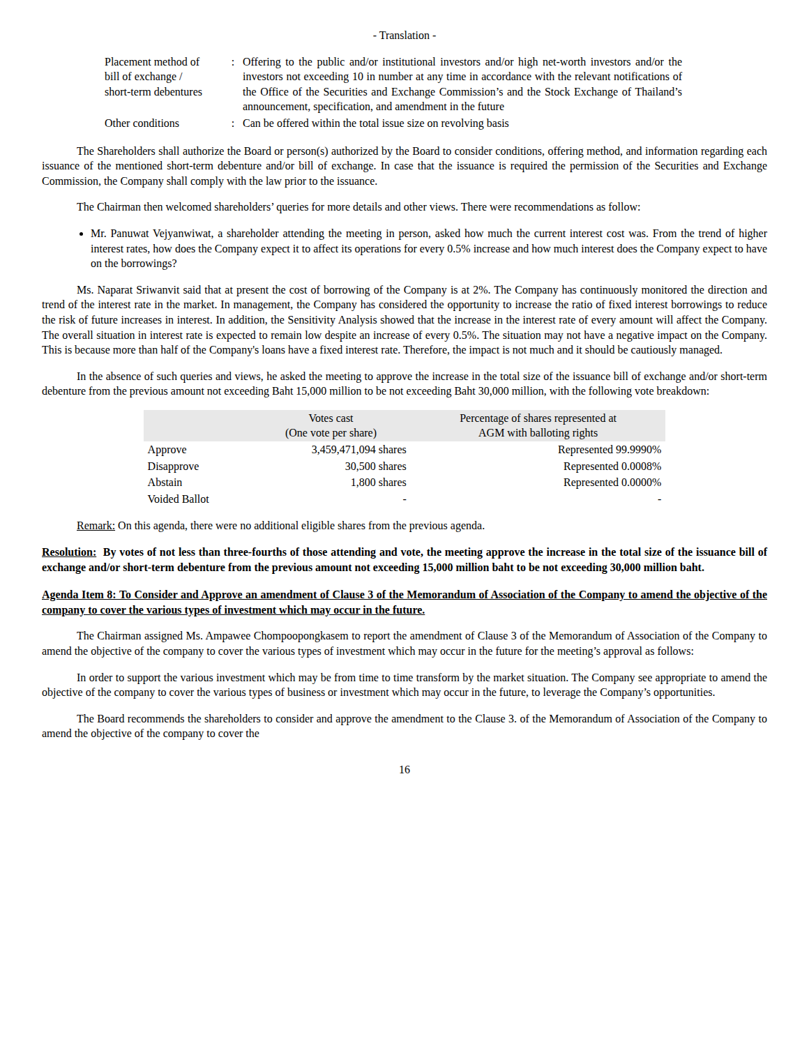- Translation -
| Placement method of bill of exchange / short-term debentures | : | Offering to the public and/or institutional investors and/or high net-worth investors and/or the investors not exceeding 10 in number at any time in accordance with the relevant notifications of the Office of the Securities and Exchange Commission’s and the Stock Exchange of Thailand’s announcement, specification, and amendment in the future |
| Other conditions | : | Can be offered within the total issue size on revolving basis |
The Shareholders shall authorize the Board or person(s) authorized by the Board to consider conditions, offering method, and information regarding each issuance of the mentioned short-term debenture and/or bill of exchange. In case that the issuance is required the permission of the Securities and Exchange Commission, the Company shall comply with the law prior to the issuance.
The Chairman then welcomed shareholders’ queries for more details and other views. There were recommendations as follow:
Mr. Panuwat Vejyanwiwat, a shareholder attending the meeting in person, asked how much the current interest cost was. From the trend of higher interest rates, how does the Company expect it to affect its operations for every 0.5% increase and how much interest does the Company expect to have on the borrowings?
Ms. Naparat Sriwanvit said that at present the cost of borrowing of the Company is at 2%. The Company has continuously monitored the direction and trend of the interest rate in the market. In management, the Company has considered the opportunity to increase the ratio of fixed interest borrowings to reduce the risk of future increases in interest. In addition, the Sensitivity Analysis showed that the increase in the interest rate of every amount will affect the Company. The overall situation in interest rate is expected to remain low despite an increase of every 0.5%. The situation may not have a negative impact on the Company. This is because more than half of the Company's loans have a fixed interest rate. Therefore, the impact is not much and it should be cautiously managed.
In the absence of such queries and views, he asked the meeting to approve the increase in the total size of the issuance bill of exchange and/or short-term debenture from the previous amount not exceeding Baht 15,000 million to be not exceeding Baht 30,000 million, with the following vote breakdown:
| | Votes cast (One vote per share) | Percentage of shares represented at AGM with balloting rights |
| --- | --- | --- |
| Approve | 3,459,471,094 shares | Represented 99.9990% |
| Disapprove | 30,500 shares | Represented 0.0008% |
| Abstain | 1,800 shares | Represented 0.0000% |
| Voided Ballot | - | - |
Remark: On this agenda, there were no additional eligible shares from the previous agenda.
Resolution: By votes of not less than three-fourths of those attending and vote, the meeting approve the increase in the total size of the issuance bill of exchange and/or short-term debenture from the previous amount not exceeding 15,000 million baht to be not exceeding 30,000 million baht.
Agenda Item 8: To Consider and Approve an amendment of Clause 3 of the Memorandum of Association of the Company to amend the objective of the company to cover the various types of investment which may occur in the future.
The Chairman assigned Ms. Ampawee Chompoopongkasem to report the amendment of Clause 3 of the Memorandum of Association of the Company to amend the objective of the company to cover the various types of investment which may occur in the future for the meeting’s approval as follows:
In order to support the various investment which may be from time to time transform by the market situation. The Company see appropriate to amend the objective of the company to cover the various types of business or investment which may occur in the future, to leverage the Company’s opportunities.
The Board recommends the shareholders to consider and approve the amendment to the Clause 3. of the Memorandum of Association of the Company to amend the objective of the company to cover the
16